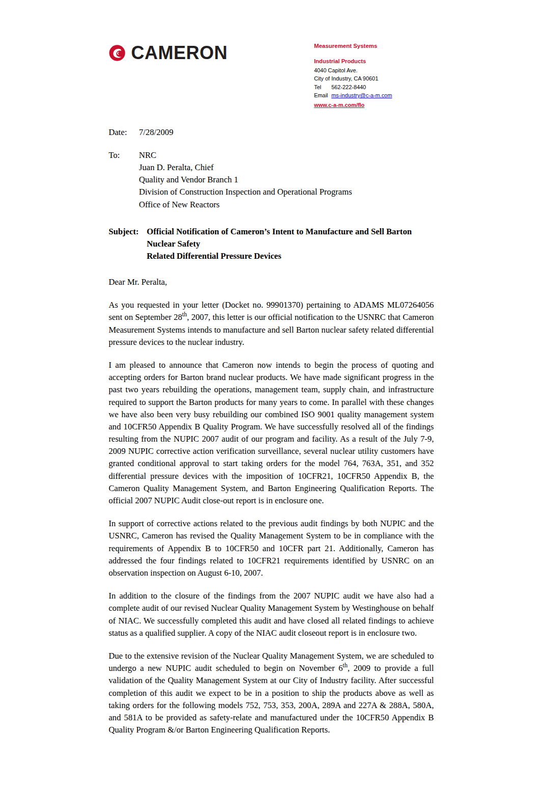CAMERON
Measurement Systems
Industrial Products
4040 Capitol Ave.
City of Industry, CA 90601
Tel 562-222-8440
Email ms-industry@c-a-m.com
www.c-a-m.com/flo
| Date: | 7/28/2009 |
| To: | NRC Juan D. Peralta, Chief Quality and Vendor Branch 1 Division of Construction Inspection and Operational Programs Office of New Reactors |
| Subject: | Official Notification of Cameron’s Intent to Manufacture and Sell Barton Nuclear Safety Related Differential Pressure Devices |
Dear Mr. Peralta,
As you requested in your letter (Docket no. 99901370) pertaining to ADAMS ML07264056 sent on September 28th, 2007, this letter is our official notification to the USNRC that Cameron Measurement Systems intends to manufacture and sell Barton nuclear safety related differential pressure devices to the nuclear industry.
I am pleased to announce that Cameron now intends to begin the process of quoting and accepting orders for Barton brand nuclear products. We have made significant progress in the past two years rebuilding the operations, management team, supply chain, and infrastructure required to support the Barton products for many years to come. In parallel with these changes we have also been very busy rebuilding our combined ISO 9001 quality management system and 10CFR50 Appendix B Quality Program. We have successfully resolved all of the findings resulting from the NUPIC 2007 audit of our program and facility. As a result of the July 7-9, 2009 NUPIC corrective action verification surveillance, several nuclear utility customers have granted conditional approval to start taking orders for the model 764, 763A, 351, and 352 differential pressure devices with the imposition of 10CFR21, 10CFR50 Appendix B, the Cameron Quality Management System, and Barton Engineering Qualification Reports. The official 2007 NUPIC Audit close-out report is in enclosure one.
In support of corrective actions related to the previous audit findings by both NUPIC and the USNRC, Cameron has revised the Quality Management System to be in compliance with the requirements of Appendix B to 10CFR50 and 10CFR part 21. Additionally, Cameron has addressed the four findings related to 10CFR21 requirements identified by USNRC on an observation inspection on August 6-10, 2007.
In addition to the closure of the findings from the 2007 NUPIC audit we have also had a complete audit of our revised Nuclear Quality Management System by Westinghouse on behalf of NIAC. We successfully completed this audit and have closed all related findings to achieve status as a qualified supplier. A copy of the NIAC audit closeout report is in enclosure two.
Due to the extensive revision of the Nuclear Quality Management System, we are scheduled to undergo a new NUPIC audit scheduled to begin on November 6th, 2009 to provide a full validation of the Quality Management System at our City of Industry facility. After successful completion of this audit we expect to be in a position to ship the products above as well as taking orders for the following models 752, 753, 353, 200A, 289A and 227A & 288A, 580A, and 581A to be provided as safety-relate and manufactured under the 10CFR50 Appendix B Quality Program &/or Barton Engineering Qualification Reports.